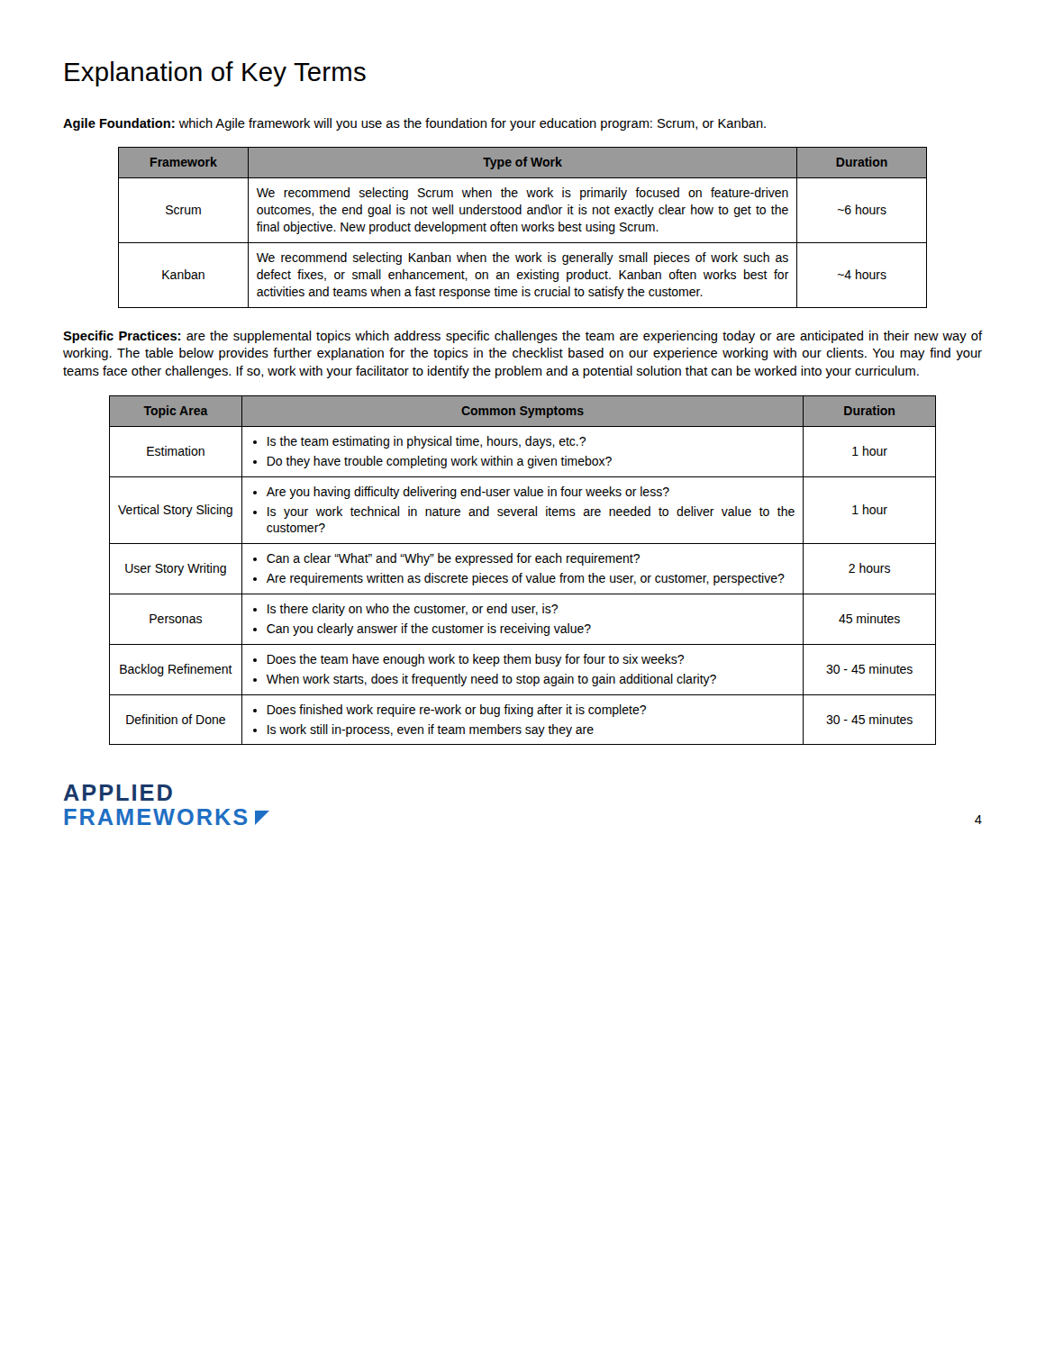Explanation of Key Terms
Agile Foundation: which Agile framework will you use as the foundation for your education program: Scrum, or Kanban.
| Framework | Type of Work | Duration |
| --- | --- | --- |
| Scrum | We recommend selecting Scrum when the work is primarily focused on feature-driven outcomes, the end goal is not well understood and\or it is not exactly clear how to get to the final objective. New product development often works best using Scrum. | ~6 hours |
| Kanban | We recommend selecting Kanban when the work is generally small pieces of work such as defect fixes, or small enhancement, on an existing product. Kanban often works best for activities and teams when a fast response time is crucial to satisfy the customer. | ~4 hours |
Specific Practices: are the supplemental topics which address specific challenges the team are experiencing today or are anticipated in their new way of working. The table below provides further explanation for the topics in the checklist based on our experience working with our clients. You may find your teams face other challenges. If so, work with your facilitator to identify the problem and a potential solution that can be worked into your curriculum.
| Topic Area | Common Symptoms | Duration |
| --- | --- | --- |
| Estimation | Is the team estimating in physical time, hours, days, etc.? Do they have trouble completing work within a given timebox? | 1 hour |
| Vertical Story Slicing | Are you having difficulty delivering end-user value in four weeks or less? Is your work technical in nature and several items are needed to deliver value to the customer? | 1 hour |
| User Story Writing | Can a clear “What” and “Why” be expressed for each requirement? Are requirements written as discrete pieces of value from the user, or customer, perspective? | 2 hours |
| Personas | Is there clarity on who the customer, or end user, is? Can you clearly answer if the customer is receiving value? | 45 minutes |
| Backlog Refinement | Does the team have enough work to keep them busy for four to six weeks? When work starts, does it frequently need to stop again to gain additional clarity? | 30 - 45 minutes |
| Definition of Done | Does finished work require re-work or bug fixing after it is complete? Is work still in-process, even if team members say they are | 30 - 45 minutes |
APPLIED FRAMEWORKS
4